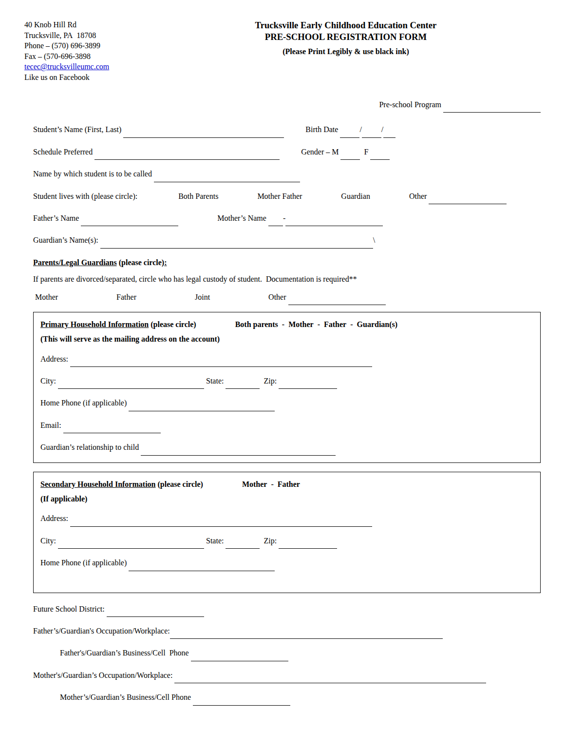40 Knob Hill Rd
Trucksville, PA 18708
Phone – (570) 696-3899
Fax – (570-696-3898
tecec@trucksvilleumc.com
Like us on Facebook
Trucksville Early Childhood Education Center
PRE-SCHOOL REGISTRATION FORM
(Please Print Legibly & use black ink)
Pre-school Program
Student’s Name (First, Last) Birth Date / /
Schedule Preferred Gender – M F
Name by which student is to be called
Student lives with (please circle): Both Parents Mother Father Guardian Other
Father’s Name Mother’s Name -
Guardian’s Name(s): \
Parents/Legal Guardians (please circle):
If parents are divorced/separated, circle who has legal custody of student. Documentation is required**
Mother Father Joint Other
Primary Household Information (please circle) Both parents - Mother - Father - Guardian(s)
(This will serve as the mailing address on the account)
Address:
City: State: Zip:
Home Phone (if applicable)
Email:
Guardian’s relationship to child
Secondary Household Information (please circle) Mother - Father
(If applicable)
Address:
City: State: Zip:
Home Phone (if applicable)
Future School District:
Father’s/Guardian's Occupation/Workplace:
Father's/Guardian’s Business/Cell Phone
Mother's/Guardian’s Occupation/Workplace:
Mother’s/Guardian’s Business/Cell Phone